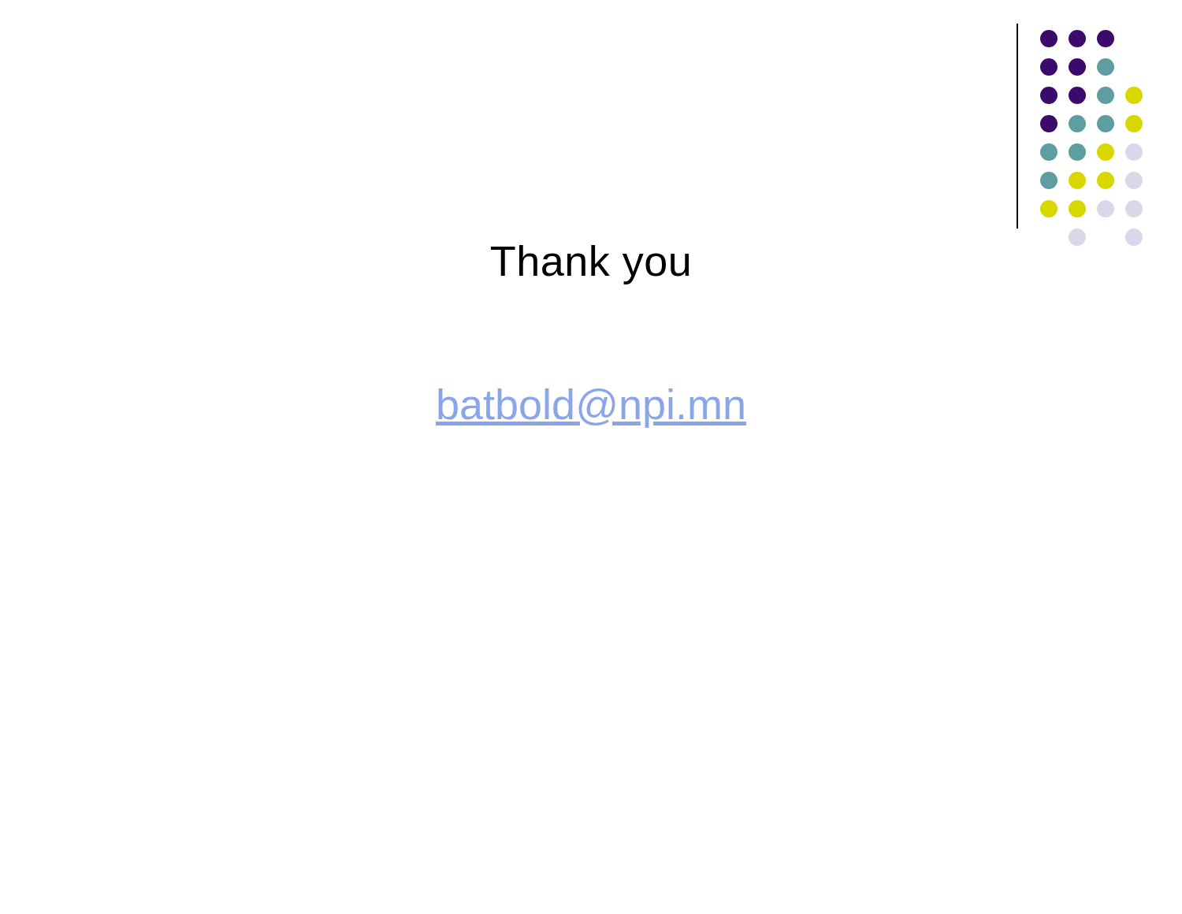Thank you
batbold@npi.mn